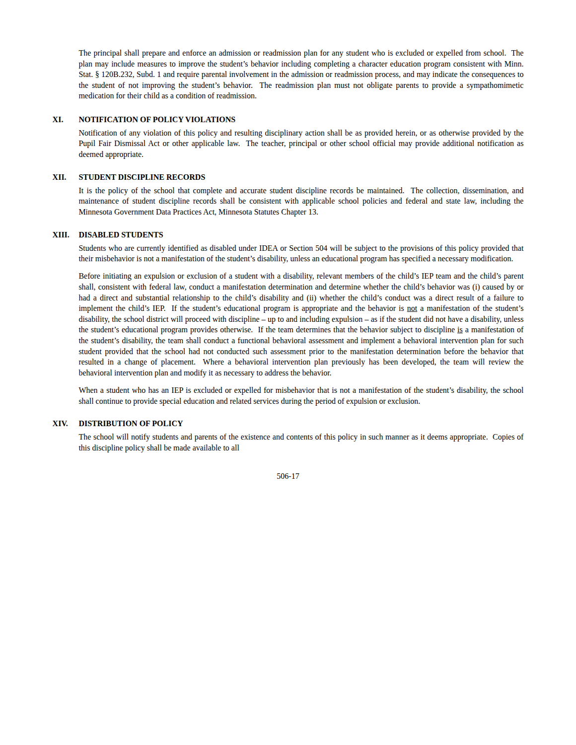The principal shall prepare and enforce an admission or readmission plan for any student who is excluded or expelled from school. The plan may include measures to improve the student’s behavior including completing a character education program consistent with Minn. Stat. § 120B.232, Subd. 1 and require parental involvement in the admission or readmission process, and may indicate the consequences to the student of not improving the student’s behavior. The readmission plan must not obligate parents to provide a sympathomimetic medication for their child as a condition of readmission.
XI. Notification of Policy Violations
Notification of any violation of this policy and resulting disciplinary action shall be as provided herein, or as otherwise provided by the Pupil Fair Dismissal Act or other applicable law. The teacher, principal or other school official may provide additional notification as deemed appropriate.
XII. Student Discipline Records
It is the policy of the school that complete and accurate student discipline records be maintained. The collection, dissemination, and maintenance of student discipline records shall be consistent with applicable school policies and federal and state law, including the Minnesota Government Data Practices Act, Minnesota Statutes Chapter 13.
XIII. Disabled Students
Students who are currently identified as disabled under IDEA or Section 504 will be subject to the provisions of this policy provided that their misbehavior is not a manifestation of the student’s disability, unless an educational program has specified a necessary modification.
Before initiating an expulsion or exclusion of a student with a disability, relevant members of the child’s IEP team and the child’s parent shall, consistent with federal law, conduct a manifestation determination and determine whether the child’s behavior was (i) caused by or had a direct and substantial relationship to the child’s disability and (ii) whether the child’s conduct was a direct result of a failure to implement the child’s IEP. If the student’s educational program is appropriate and the behavior is not a manifestation of the student’s disability, the school district will proceed with discipline – up to and including expulsion – as if the student did not have a disability, unless the student’s educational program provides otherwise. If the team determines that the behavior subject to discipline is a manifestation of the student’s disability, the team shall conduct a functional behavioral assessment and implement a behavioral intervention plan for such student provided that the school had not conducted such assessment prior to the manifestation determination before the behavior that resulted in a change of placement. Where a behavioral intervention plan previously has been developed, the team will review the behavioral intervention plan and modify it as necessary to address the behavior.
When a student who has an IEP is excluded or expelled for misbehavior that is not a manifestation of the student’s disability, the school shall continue to provide special education and related services during the period of expulsion or exclusion.
XIV. Distribution of Policy
The school will notify students and parents of the existence and contents of this policy in such manner as it deems appropriate. Copies of this discipline policy shall be made available to all
506-17